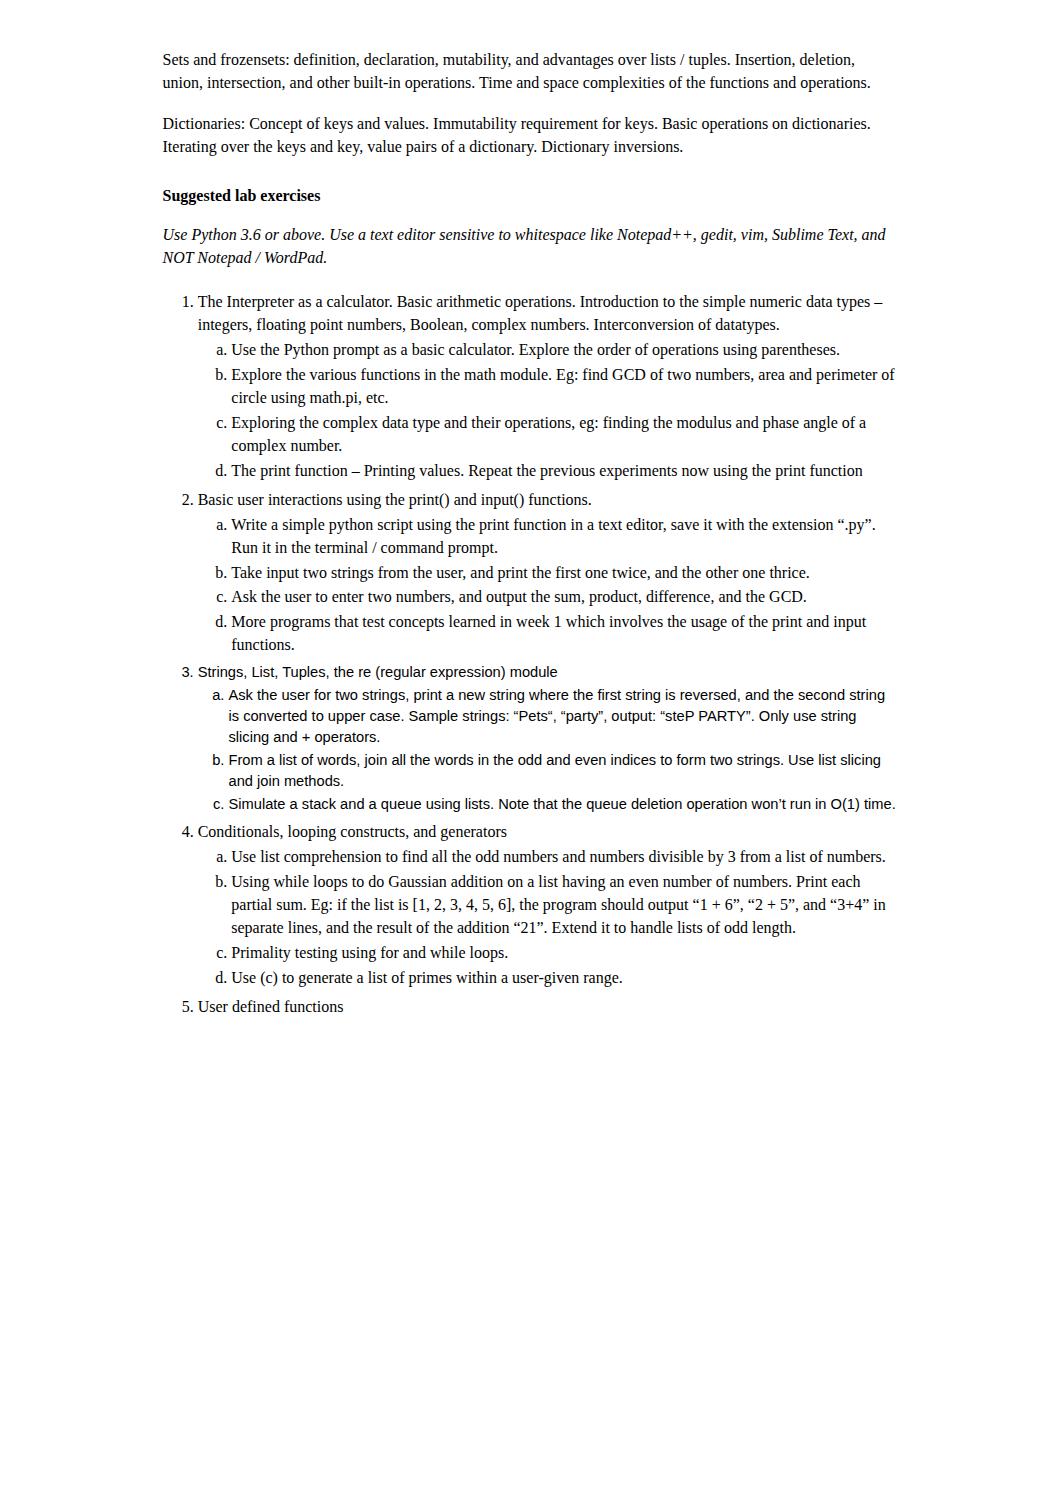Sets and frozensets: definition, declaration, mutability, and advantages over lists / tuples. Insertion, deletion, union, intersection, and other built-in operations. Time and space complexities of the functions and operations.
Dictionaries: Concept of keys and values. Immutability requirement for keys. Basic operations on dictionaries. Iterating over the keys and key, value pairs of a dictionary. Dictionary inversions.
Suggested lab exercises
Use Python 3.6 or above. Use a text editor sensitive to whitespace like Notepad++, gedit, vim, Sublime Text, and NOT Notepad / WordPad.
The Interpreter as a calculator. Basic arithmetic operations. Introduction to the simple numeric data types – integers, floating point numbers, Boolean, complex numbers. Interconversion of datatypes.
Use the Python prompt as a basic calculator. Explore the order of operations using parentheses.
Explore the various functions in the math module. Eg: find GCD of two numbers, area and perimeter of circle using math.pi, etc.
Exploring the complex data type and their operations, eg: finding the modulus and phase angle of a complex number.
The print function – Printing values. Repeat the previous experiments now using the print function
Basic user interactions using the print() and input() functions.
Write a simple python script using the print function in a text editor, save it with the extension “.py”. Run it in the terminal / command prompt.
Take input two strings from the user, and print the first one twice, and the other one thrice.
Ask the user to enter two numbers, and output the sum, product, difference, and the GCD.
More programs that test concepts learned in week 1 which involves the usage of the print and input functions.
Strings, List, Tuples, the re (regular expression) module
Ask the user for two strings, print a new string where the first string is reversed, and the second string is converted to upper case. Sample strings: “Pets“, “party”, output: “steP PARTY”. Only use string slicing and + operators.
From a list of words, join all the words in the odd and even indices to form two strings. Use list slicing and join methods.
Simulate a stack and a queue using lists. Note that the queue deletion operation won’t run in O(1) time.
Conditionals, looping constructs, and generators
Use list comprehension to find all the odd numbers and numbers divisible by 3 from a list of numbers.
Using while loops to do Gaussian addition on a list having an even number of numbers. Print each partial sum. Eg: if the list is [1, 2, 3, 4, 5, 6], the program should output “1 + 6”, “2 + 5”, and “3+4” in separate lines, and the result of the addition “21”. Extend it to handle lists of odd length.
Primality testing using for and while loops.
Use (c) to generate a list of primes within a user-given range.
User defined functions